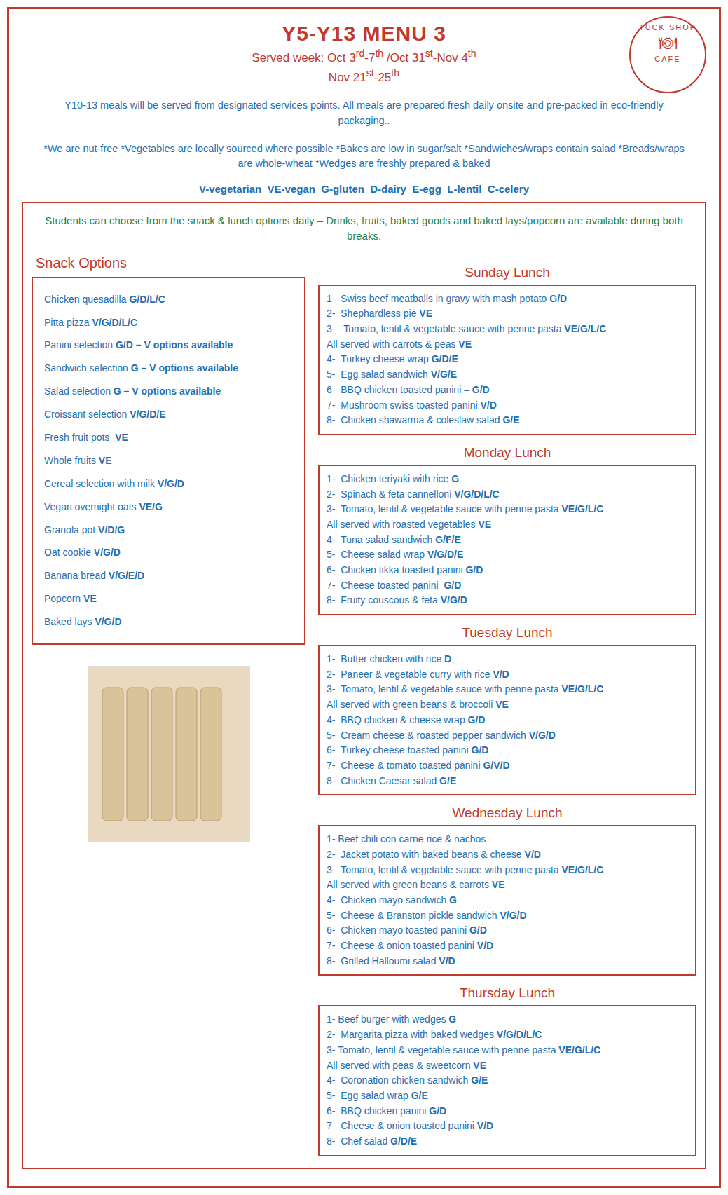TUCK SHOP
🍽
CAFE
Y5-Y13 MENU 3
Served week: Oct 3rd-7th /Oct 31st-Nov 4th
Nov 21st-25th
Y10-13 meals will be served from designated services points. All meals are prepared fresh daily onsite and pre-packed in eco-friendly packaging..
*We are nut-free *Vegetables are locally sourced where possible *Bakes are low in sugar/salt *Sandwiches/wraps contain salad *Breads/wraps are whole-wheat *Wedges are freshly prepared & baked
V-vegetarian VE-vegan G-gluten D-dairy E-egg L-lentil C-celery
Students can choose from the snack & lunch options daily – Drinks, fruits, baked goods and baked lays/popcorn are available during both breaks.
Snack Options
Chicken quesadilla G/D/L/C
Pitta pizza V/G/D/L/C
Panini selection G/D – V options available
Sandwich selection G – V options available
Salad selection G – V options available
Croissant selection V/G/D/E
Fresh fruit pots VE
Whole fruits VE
Cereal selection with milk V/G/D
Vegan overnight oats VE/G
Granola pot V/D/G
Oat cookie V/G/D
Banana bread V/G/E/D
Popcorn VE
Baked lays V/G/D
Sunday Lunch
1- Swiss beef meatballs in gravy with mash potato G/D
2- Shephardless pie VE
3- Tomato, lentil & vegetable sauce with penne pasta VE/G/L/C
All served with carrots & peas VE
4- Turkey cheese wrap G/D/E
5- Egg salad sandwich V/G/E
6- BBQ chicken toasted panini – G/D
7- Mushroom swiss toasted panini V/D
8- Chicken shawarma & coleslaw salad G/E
Monday Lunch
1- Chicken teriyaki with rice G
2- Spinach & feta cannelloni V/G/D/L/C
3- Tomato, lentil & vegetable sauce with penne pasta VE/G/L/C
All served with roasted vegetables VE
4- Tuna salad sandwich G/F/E
5- Cheese salad wrap V/G/D/E
6- Chicken tikka toasted panini G/D
7- Cheese toasted panini G/D
8- Fruity couscous & feta V/G/D
Tuesday Lunch
1- Butter chicken with rice D
2- Paneer & vegetable curry with rice V/D
3- Tomato, lentil & vegetable sauce with penne pasta VE/G/L/C
All served with green beans & broccoli VE
4- BBQ chicken & cheese wrap G/D
5- Cream cheese & roasted pepper sandwich V/G/D
6- Turkey cheese toasted panini G/D
7- Cheese & tomato toasted panini G/V/D
8- Chicken Caesar salad G/E
Wednesday Lunch
1- Beef chili con carne rice & nachos
2- Jacket potato with baked beans & cheese V/D
3- Tomato, lentil & vegetable sauce with penne pasta VE/G/L/C
All served with green beans & carrots VE
4- Chicken mayo sandwich G
5- Cheese & Branston pickle sandwich V/G/D
6- Chicken mayo toasted panini G/D
7- Cheese & onion toasted panini V/D
8- Grilled Halloumi salad V/D
Thursday Lunch
1- Beef burger with wedges G
2- Margarita pizza with baked wedges V/G/D/L/C
3- Tomato, lentil & vegetable sauce with penne pasta VE/G/L/C
All served with peas & sweetcorn VE
4- Coronation chicken sandwich G/E
5- Egg salad wrap G/E
6- BBQ chicken panini G/D
7- Cheese & onion toasted panini V/D
8- Chef salad G/D/E